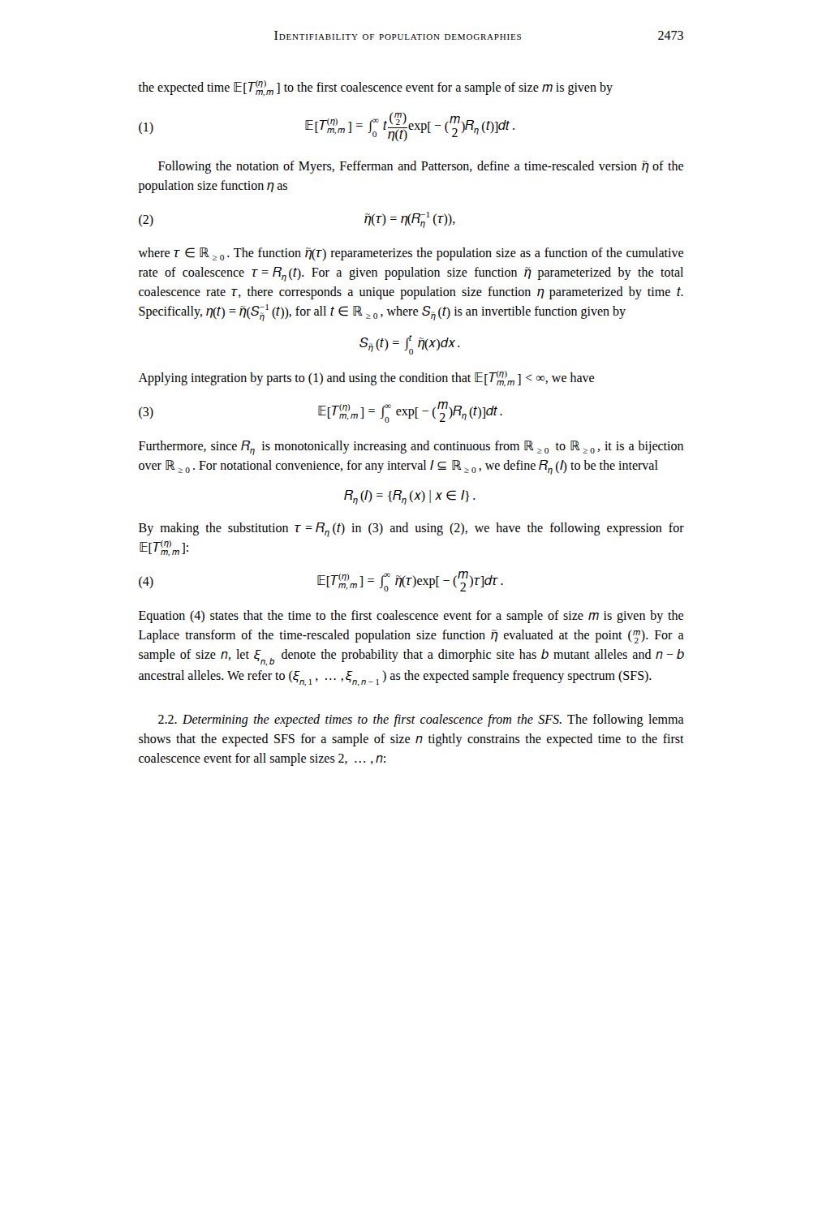Identifiability of population demographies 2473
the expected time 𝔼[Tm,m(η)] to the first coalescence event for a sample of size m is given by
(1) 𝔼[Tm,m(η)] = ∫0∞ t (m2) η(t) exp [ − (m2) Rη(t) ] dt.
Following the notation of Myers, Fefferman and Patterson, define a time-rescaled version η~ of the population size function η as
(2) η~(τ) = η(Rη−1(τ)),
where τ∈ℝ≥0. The function η~(τ) reparameterizes the population size as a function of the cumulative rate of coalescence τ=Rη(t). For a given population size function η~ parameterized by the total coalescence rate τ, there corresponds a unique population size function η parameterized by time t. Specifically, η(t)=η~(Sη~−1(t)), for all t∈ℝ≥0, where Sη~(t) is an invertible function given by
Sη~(t) = ∫0t η~(x) dx.
Applying integration by parts to (1) and using the condition that 𝔼[Tm,m(η)]<∞, we have
(3) 𝔼[Tm,m(η)] = ∫0∞ exp [ − (m2) Rη(t) ] dt.
Furthermore, since Rη is monotonically increasing and continuous from ℝ≥0 to ℝ≥0, it is a bijection over ℝ≥0. For notational convenience, for any interval I⊆ℝ≥0, we define Rη(I) to be the interval
Rη(I) = { Rη(x) | x∈I }.
By making the substitution τ=Rη(t) in (3) and using (2), we have the following expression for 𝔼[Tm,m(η)]:
(4) 𝔼[Tm,m(η)] = ∫0∞ η~(τ) exp [ − (m2) τ ] dτ.
Equation (4) states that the time to the first coalescence event for a sample of size m is given by the Laplace transform of the time-rescaled population size function η~ evaluated at the point (m2). For a sample of size n, let ξn,b denote the probability that a dimorphic site has b mutant alleles and n−b ancestral alleles. We refer to (ξn,1,…,ξn,n−1) as the expected sample frequency spectrum (SFS).
2.2. Determining the expected times to the first coalescence from the SFS. The following lemma shows that the expected SFS for a sample of size n tightly constrains the expected time to the first coalescence event for all sample sizes 2,…,n: